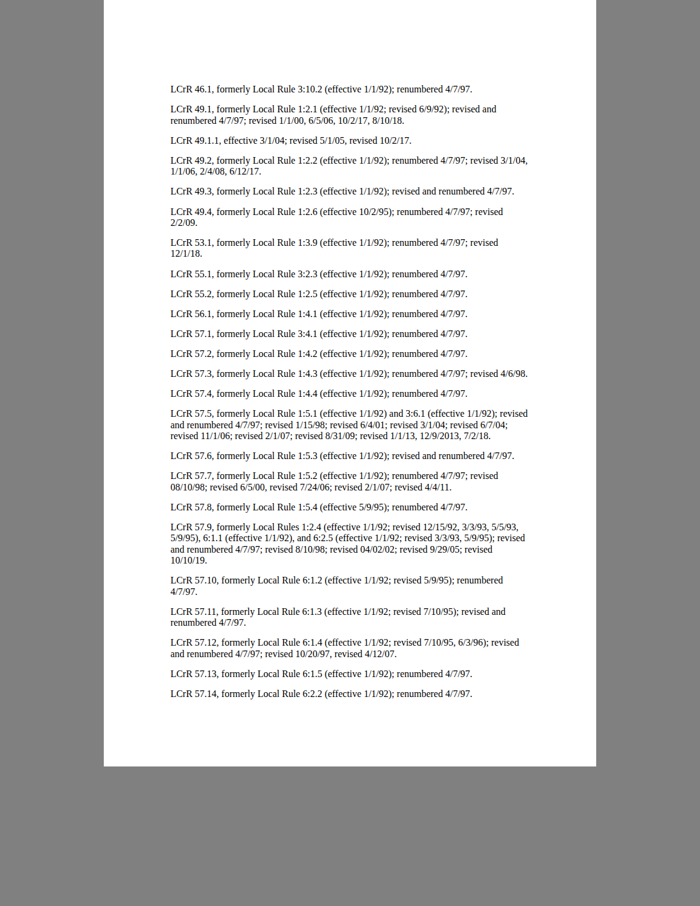LCrR 46.1, formerly Local Rule 3:10.2 (effective 1/1/92); renumbered 4/7/97.
LCrR 49.1, formerly Local Rule 1:2.1 (effective 1/1/92; revised 6/9/92); revised and renumbered 4/7/97; revised 1/1/00, 6/5/06, 10/2/17, 8/10/18.
LCrR 49.1.1, effective 3/1/04; revised 5/1/05, revised 10/2/17.
LCrR 49.2, formerly Local Rule 1:2.2 (effective 1/1/92); renumbered 4/7/97; revised 3/1/04, 1/1/06, 2/4/08, 6/12/17.
LCrR 49.3, formerly Local Rule 1:2.3 (effective 1/1/92); revised and renumbered 4/7/97.
LCrR 49.4, formerly Local Rule 1:2.6 (effective 10/2/95); renumbered 4/7/97; revised 2/2/09.
LCrR 53.1, formerly Local Rule 1:3.9 (effective 1/1/92); renumbered 4/7/97; revised 12/1/18.
LCrR 55.1, formerly Local Rule 3:2.3 (effective 1/1/92); renumbered 4/7/97.
LCrR 55.2, formerly Local Rule 1:2.5 (effective 1/1/92); renumbered 4/7/97.
LCrR 56.1, formerly Local Rule 1:4.1 (effective 1/1/92); renumbered 4/7/97.
LCrR 57.1, formerly Local Rule 3:4.1 (effective 1/1/92); renumbered 4/7/97.
LCrR 57.2, formerly Local Rule 1:4.2 (effective 1/1/92); renumbered 4/7/97.
LCrR 57.3, formerly Local Rule 1:4.3 (effective 1/1/92); renumbered 4/7/97; revised 4/6/98.
LCrR 57.4, formerly Local Rule 1:4.4 (effective 1/1/92); renumbered 4/7/97.
LCrR 57.5, formerly Local Rule 1:5.1 (effective 1/1/92) and 3:6.1 (effective 1/1/92); revised and renumbered 4/7/97; revised 1/15/98; revised 6/4/01; revised 3/1/04; revised 6/7/04; revised 11/1/06; revised 2/1/07; revised 8/31/09; revised 1/1/13, 12/9/2013, 7/2/18.
LCrR 57.6, formerly Local Rule 1:5.3 (effective 1/1/92); revised and renumbered 4/7/97.
LCrR 57.7, formerly Local Rule 1:5.2 (effective 1/1/92); renumbered 4/7/97; revised 08/10/98; revised 6/5/00, revised 7/24/06; revised 2/1/07; revised 4/4/11.
LCrR 57.8, formerly Local Rule 1:5.4 (effective 5/9/95); renumbered 4/7/97.
LCrR 57.9, formerly Local Rules 1:2.4 (effective 1/1/92; revised 12/15/92, 3/3/93, 5/5/93, 5/9/95), 6:1.1 (effective 1/1/92), and 6:2.5 (effective 1/1/92; revised 3/3/93, 5/9/95); revised and renumbered 4/7/97; revised 8/10/98; revised 04/02/02; revised 9/29/05; revised 10/10/19.
LCrR 57.10, formerly Local Rule 6:1.2 (effective 1/1/92; revised 5/9/95); renumbered 4/7/97.
LCrR 57.11, formerly Local Rule 6:1.3 (effective 1/1/92; revised 7/10/95); revised and renumbered 4/7/97.
LCrR 57.12, formerly Local Rule 6:1.4 (effective 1/1/92; revised 7/10/95, 6/3/96); revised and renumbered 4/7/97; revised 10/20/97, revised 4/12/07.
LCrR 57.13, formerly Local Rule 6:1.5 (effective 1/1/92); renumbered 4/7/97.
LCrR 57.14, formerly Local Rule 6:2.2 (effective 1/1/92); renumbered 4/7/97.